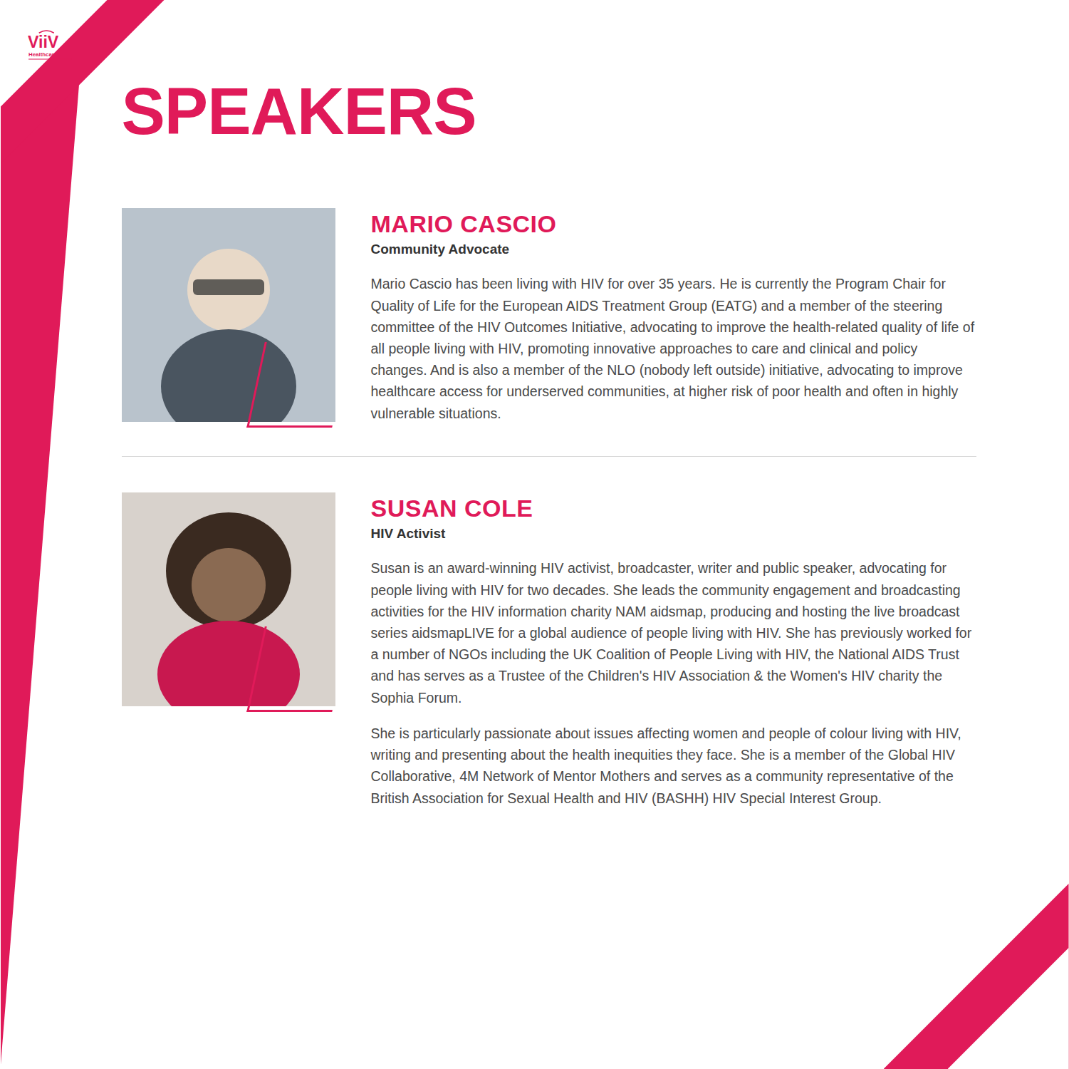ViiV Healthcare
Speakers
Mario Cascio
Community Advocate
Mario Cascio has been living with HIV for over 35 years. He is currently the Program Chair for Quality of Life for the European AIDS Treatment Group (EATG) and a member of the steering committee of the HIV Outcomes Initiative, advocating to improve the health-related quality of life of all people living with HIV, promoting innovative approaches to care and clinical and policy changes. And is also a member of the NLO (nobody left outside) initiative, advocating to improve healthcare access for underserved communities, at higher risk of poor health and often in highly vulnerable situations.
Susan Cole
HIV Activist
Susan is an award-winning HIV activist, broadcaster, writer and public speaker, advocating for people living with HIV for two decades. She leads the community engagement and broadcasting activities for the HIV information charity NAM aidsmap, producing and hosting the live broadcast series aidsmapLIVE for a global audience of people living with HIV. She has previously worked for a number of NGOs including the UK Coalition of People Living with HIV, the National AIDS Trust and has serves as a Trustee of the Children's HIV Association & the Women's HIV charity the Sophia Forum.
She is particularly passionate about issues affecting women and people of colour living with HIV, writing and presenting about the health inequities they face. She is a member of the Global HIV Collaborative, 4M Network of Mentor Mothers and serves as a community representative of the British Association for Sexual Health and HIV (BASHH) HIV Special Interest Group.
5